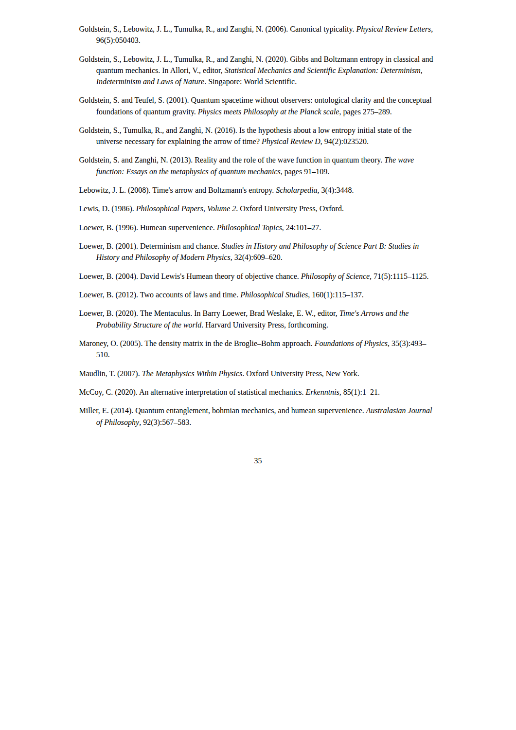Goldstein, S., Lebowitz, J. L., Tumulka, R., and Zanghì, N. (2006). Canonical typicality. Physical Review Letters, 96(5):050403.
Goldstein, S., Lebowitz, J. L., Tumulka, R., and Zanghì, N. (2020). Gibbs and Boltzmann entropy in classical and quantum mechanics. In Allori, V., editor, Statistical Mechanics and Scientific Explanation: Determinism, Indeterminism and Laws of Nature. Singapore: World Scientific.
Goldstein, S. and Teufel, S. (2001). Quantum spacetime without observers: ontological clarity and the conceptual foundations of quantum gravity. Physics meets Philosophy at the Planck scale, pages 275–289.
Goldstein, S., Tumulka, R., and Zanghì, N. (2016). Is the hypothesis about a low entropy initial state of the universe necessary for explaining the arrow of time? Physical Review D, 94(2):023520.
Goldstein, S. and Zanghì, N. (2013). Reality and the role of the wave function in quantum theory. The wave function: Essays on the metaphysics of quantum mechanics, pages 91–109.
Lebowitz, J. L. (2008). Time's arrow and Boltzmann's entropy. Scholarpedia, 3(4):3448.
Lewis, D. (1986). Philosophical Papers, Volume 2. Oxford University Press, Oxford.
Loewer, B. (1996). Humean supervenience. Philosophical Topics, 24:101–27.
Loewer, B. (2001). Determinism and chance. Studies in History and Philosophy of Science Part B: Studies in History and Philosophy of Modern Physics, 32(4):609–620.
Loewer, B. (2004). David Lewis's Humean theory of objective chance. Philosophy of Science, 71(5):1115–1125.
Loewer, B. (2012). Two accounts of laws and time. Philosophical Studies, 160(1):115–137.
Loewer, B. (2020). The Mentaculus. In Barry Loewer, Brad Weslake, E. W., editor, Time's Arrows and the Probability Structure of the world. Harvard University Press, forthcoming.
Maroney, O. (2005). The density matrix in the de Broglie–Bohm approach. Foundations of Physics, 35(3):493–510.
Maudlin, T. (2007). The Metaphysics Within Physics. Oxford University Press, New York.
McCoy, C. (2020). An alternative interpretation of statistical mechanics. Erkenntnis, 85(1):1–21.
Miller, E. (2014). Quantum entanglement, bohmian mechanics, and humean supervenience. Australasian Journal of Philosophy, 92(3):567–583.
35